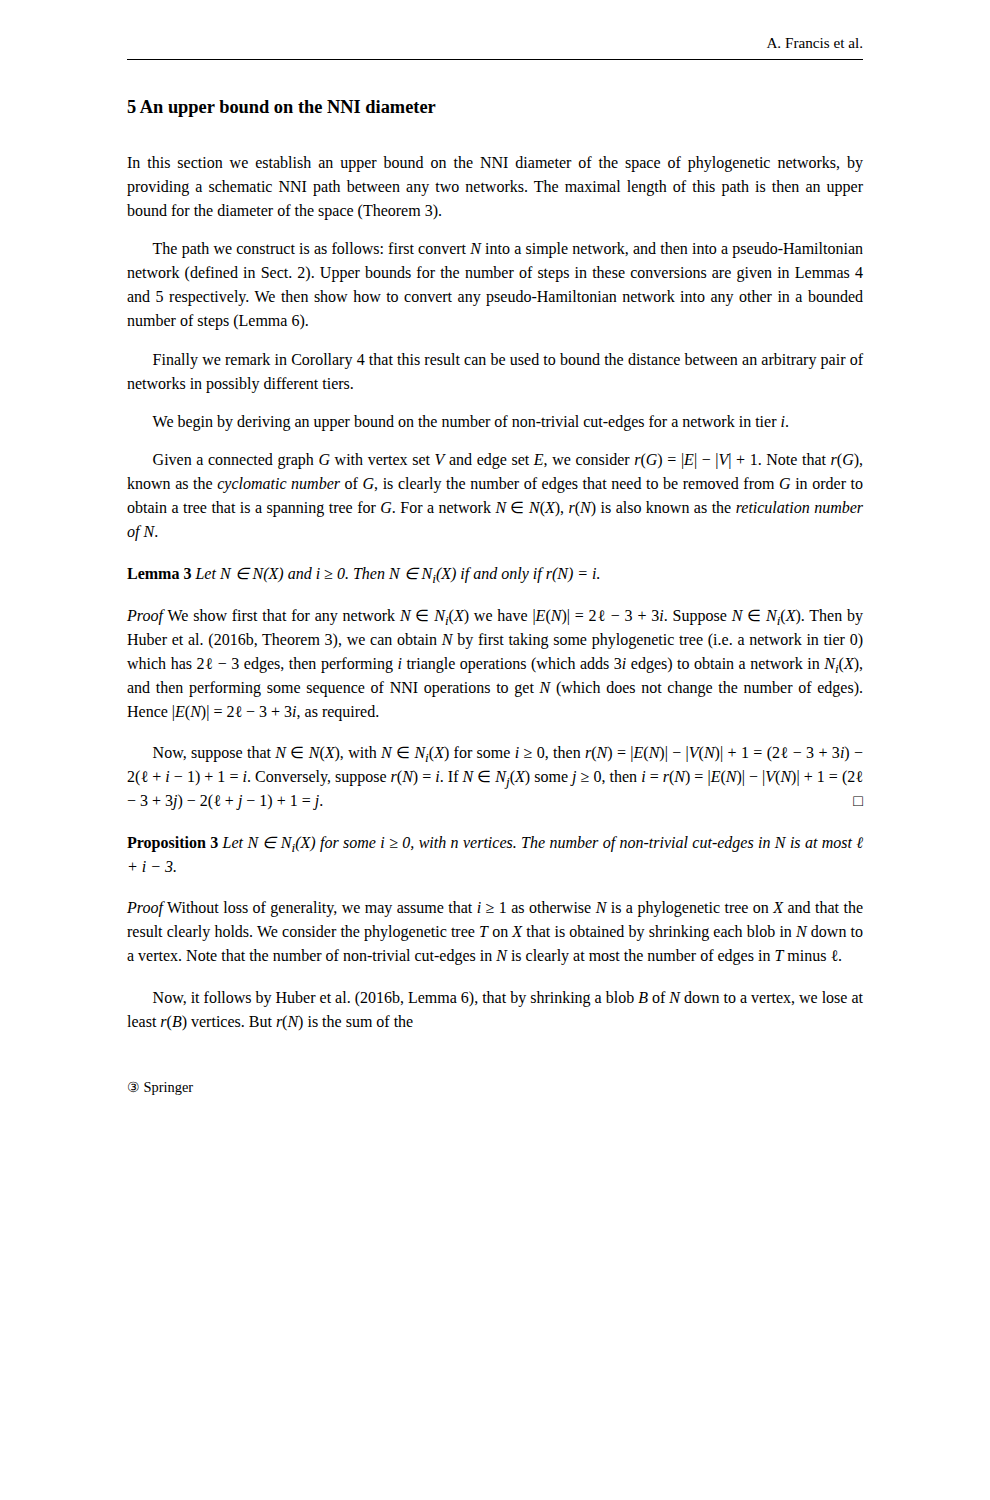A. Francis et al.
5 An upper bound on the NNI diameter
In this section we establish an upper bound on the NNI diameter of the space of phylogenetic networks, by providing a schematic NNI path between any two networks. The maximal length of this path is then an upper bound for the diameter of the space (Theorem 3).
The path we construct is as follows: first convert N into a simple network, and then into a pseudo-Hamiltonian network (defined in Sect. 2). Upper bounds for the number of steps in these conversions are given in Lemmas 4 and 5 respectively. We then show how to convert any pseudo-Hamiltonian network into any other in a bounded number of steps (Lemma 6).
Finally we remark in Corollary 4 that this result can be used to bound the distance between an arbitrary pair of networks in possibly different tiers.
We begin by deriving an upper bound on the number of non-trivial cut-edges for a network in tier i.
Given a connected graph G with vertex set V and edge set E, we consider r(G) = |E| − |V| + 1. Note that r(G), known as the cyclomatic number of G, is clearly the number of edges that need to be removed from G in order to obtain a tree that is a spanning tree for G. For a network N ∈ N(X), r(N) is also known as the reticulation number of N.
Lemma 3 Let N ∈ N(X) and i ≥ 0. Then N ∈ Ni(X) if and only if r(N) = i.
Proof We show first that for any network N ∈ Ni(X) we have |E(N)| = 2ℓ − 3 + 3i. Suppose N ∈ Ni(X). Then by Huber et al. (2016b, Theorem 3), we can obtain N by first taking some phylogenetic tree (i.e. a network in tier 0) which has 2ℓ − 3 edges, then performing i triangle operations (which adds 3i edges) to obtain a network in Ni(X), and then performing some sequence of NNI operations to get N (which does not change the number of edges). Hence |E(N)| = 2ℓ − 3 + 3i, as required.
Now, suppose that N ∈ N(X), with N ∈ Ni(X) for some i ≥ 0, then r(N) = |E(N)| − |V(N)| + 1 = (2ℓ − 3 + 3i) − 2(ℓ + i − 1) + 1 = i. Conversely, suppose r(N) = i. If N ∈ Nj(X) some j ≥ 0, then i = r(N) = |E(N)| − |V(N)| + 1 = (2ℓ − 3 + 3j) − 2(ℓ + j − 1) + 1 = j. □
Proposition 3 Let N ∈ Ni(X) for some i ≥ 0, with n vertices. The number of non-trivial cut-edges in N is at most ℓ + i − 3.
Proof Without loss of generality, we may assume that i ≥ 1 as otherwise N is a phylogenetic tree on X and that the result clearly holds. We consider the phylogenetic tree T on X that is obtained by shrinking each blob in N down to a vertex. Note that the number of non-trivial cut-edges in N is clearly at most the number of edges in T minus ℓ.
Now, it follows by Huber et al. (2016b, Lemma 6), that by shrinking a blob B of N down to a vertex, we lose at least r(B) vertices. But r(N) is the sum of the
③ Springer